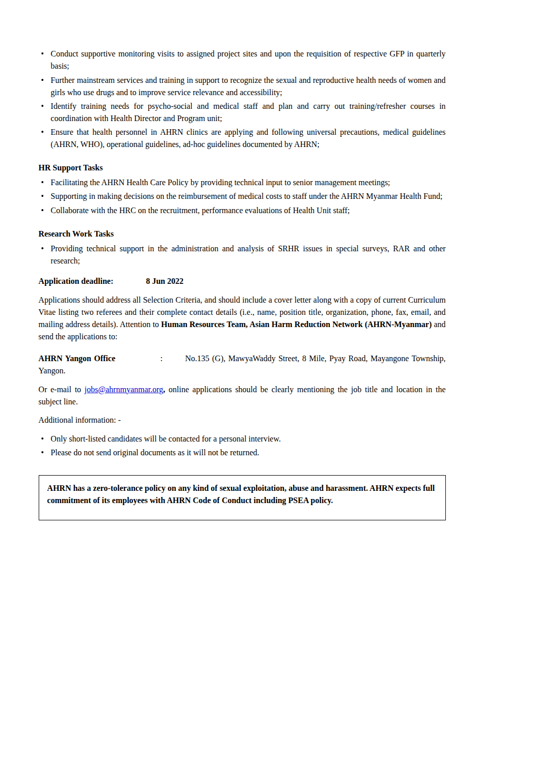Conduct supportive monitoring visits to assigned project sites and upon the requisition of respective GFP in quarterly basis;
Further mainstream services and training in support to recognize the sexual and reproductive health needs of women and girls who use drugs and to improve service relevance and accessibility;
Identify training needs for psycho-social and medical staff and plan and carry out training/refresher courses in coordination with Health Director and Program unit;
Ensure that health personnel in AHRN clinics are applying and following universal precautions, medical guidelines (AHRN, WHO), operational guidelines, ad-hoc guidelines documented by AHRN;
HR Support Tasks
Facilitating the AHRN Health Care Policy by providing technical input to senior management meetings;
Supporting in making decisions on the reimbursement of medical costs to staff under the AHRN Myanmar Health Fund;
Collaborate with the HRC on the recruitment, performance evaluations of Health Unit staff;
Research Work Tasks
Providing technical support in the administration and analysis of SRHR issues in special surveys, RAR and other research;
Application deadline:8 Jun 2022
Applications should address all Selection Criteria, and should include a cover letter along with a copy of current Curriculum Vitae listing two referees and their complete contact details (i.e., name, position title, organization, phone, fax, email, and mailing address details). Attention to Human Resources Team, Asian Harm Reduction Network (AHRN-Myanmar) and send the applications to:
AHRN Yangon Office : No.135 (G), MawyaWaddy Street, 8 Mile, Pyay Road, Mayangone Township, Yangon.
Or e-mail to jobs@ahrnmyanmar.org, online applications should be clearly mentioning the job title and location in the subject line.
Additional information: -
Only short-listed candidates will be contacted for a personal interview.
Please do not send original documents as it will not be returned.
AHRN has a zero-tolerance policy on any kind of sexual exploitation, abuse and harassment. AHRN expects full commitment of its employees with AHRN Code of Conduct including PSEA policy.